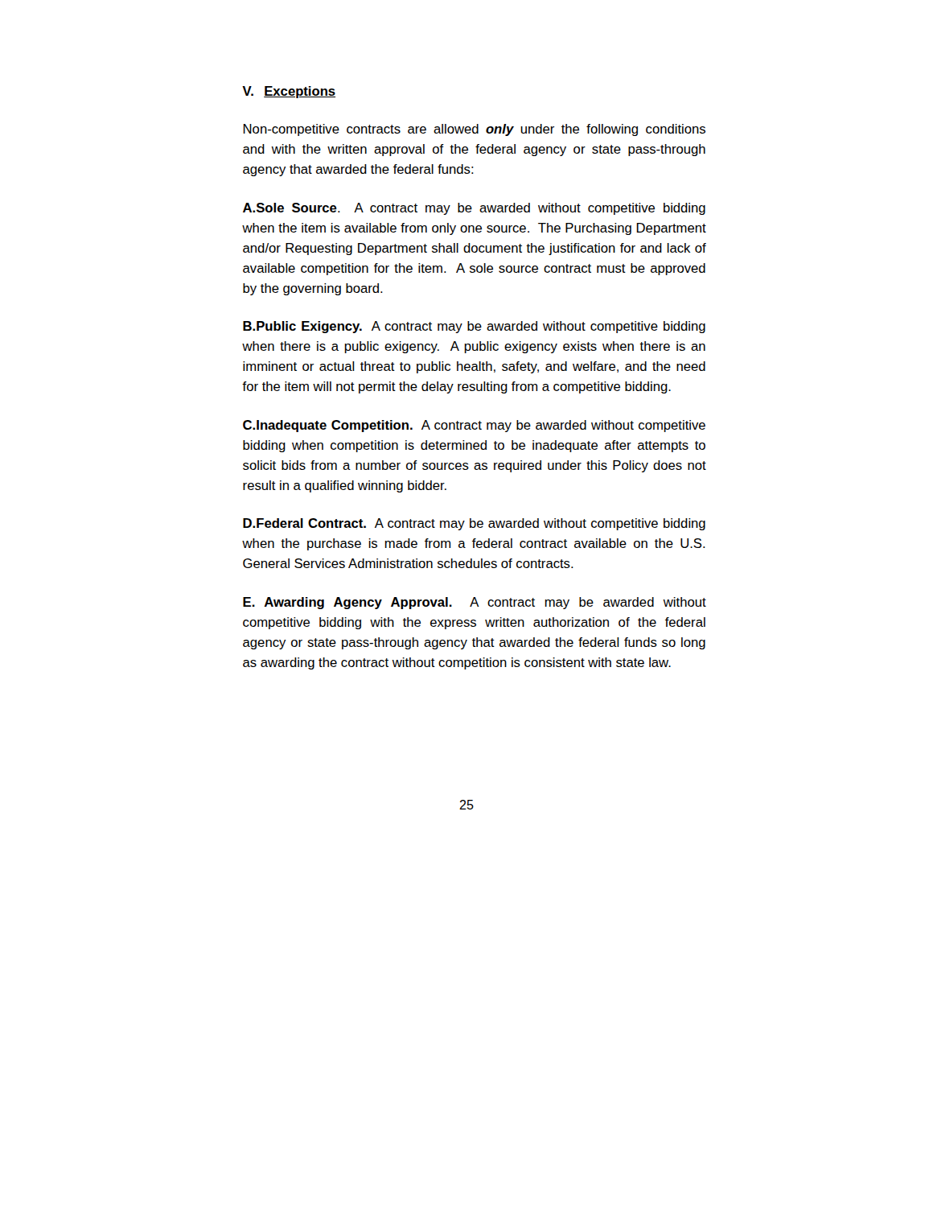V. Exceptions
Non-competitive contracts are allowed only under the following conditions and with the written approval of the federal agency or state pass-through agency that awarded the federal funds:
A.Sole Source. A contract may be awarded without competitive bidding when the item is available from only one source. The Purchasing Department and/or Requesting Department shall document the justification for and lack of available competition for the item. A sole source contract must be approved by the governing board.
B.Public Exigency. A contract may be awarded without competitive bidding when there is a public exigency. A public exigency exists when there is an imminent or actual threat to public health, safety, and welfare, and the need for the item will not permit the delay resulting from a competitive bidding.
C.Inadequate Competition. A contract may be awarded without competitive bidding when competition is determined to be inadequate after attempts to solicit bids from a number of sources as required under this Policy does not result in a qualified winning bidder.
D.Federal Contract. A contract may be awarded without competitive bidding when the purchase is made from a federal contract available on the U.S. General Services Administration schedules of contracts.
E. Awarding Agency Approval. A contract may be awarded without competitive bidding with the express written authorization of the federal agency or state pass-through agency that awarded the federal funds so long as awarding the contract without competition is consistent with state law.
25